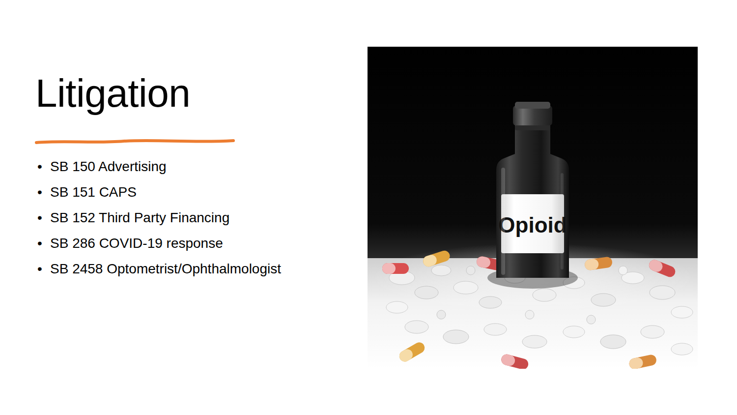Litigation
SB 150 Advertising
SB 151 CAPS
SB 152 Third Party Financing
SB 286 COVID-19 response
SB 2458 Optometrist/Ophthalmologist
Opioid